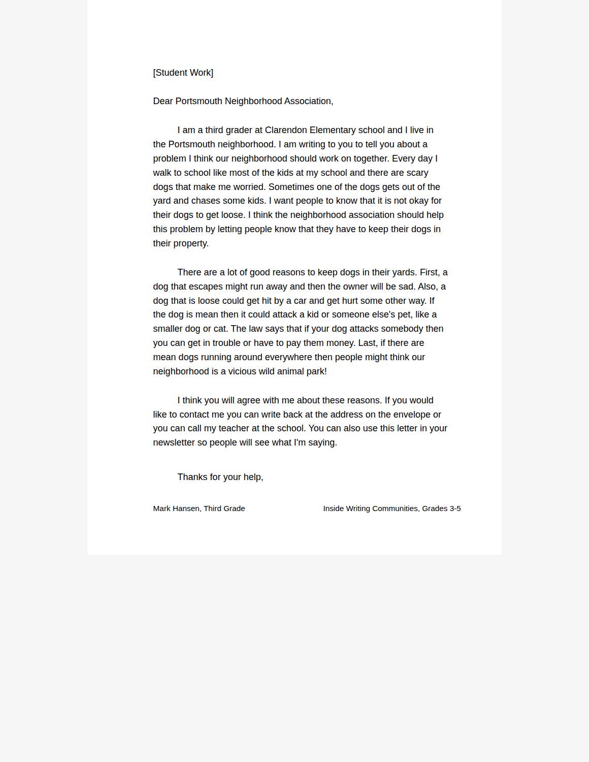[Student Work]
Dear Portsmouth Neighborhood Association,
I am a third grader at Clarendon Elementary school and I live in the Portsmouth neighborhood. I am writing to you to tell you about a problem I think our neighborhood should work on together. Every day I walk to school like most of the kids at my school and there are scary dogs that make me worried. Sometimes one of the dogs gets out of the yard and chases some kids. I want people to know that it is not okay for their dogs to get loose. I think the neighborhood association should help this problem by letting people know that they have to keep their dogs in their property.
There are a lot of good reasons to keep dogs in their yards. First, a dog that escapes might run away and then the owner will be sad. Also, a dog that is loose could get hit by a car and get hurt some other way. If the dog is mean then it could attack a kid or someone else's pet, like a smaller dog or cat. The law says that if your dog attacks somebody then you can get in trouble or have to pay them money. Last, if there are mean dogs running around everywhere then people might think our neighborhood is a vicious wild animal park!
I think you will agree with me about these reasons. If you would like to contact me you can write back at the address on the envelope or you can call my teacher at the school. You can also use this letter in your newsletter so people will see what I'm saying.
Thanks for your help,
Mark Hansen, Third Grade Inside Writing Communities, Grades 3-5